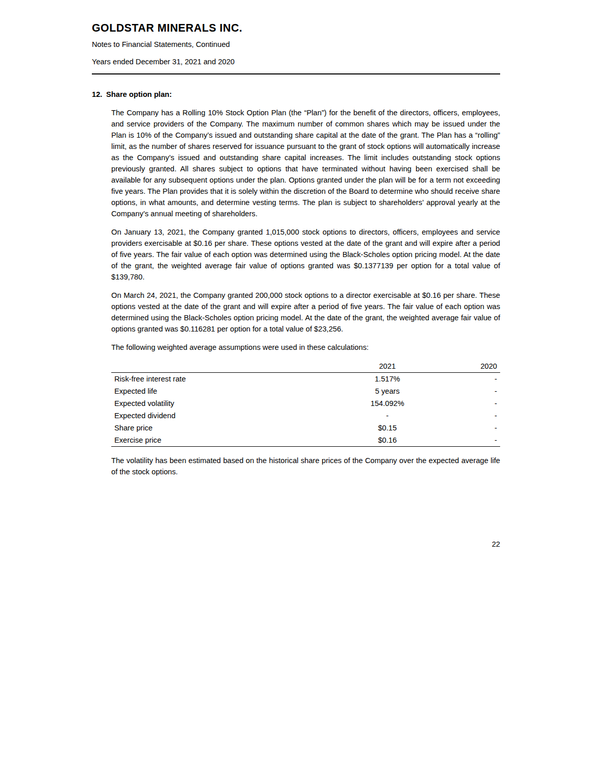GOLDSTAR MINERALS INC.
Notes to Financial Statements, Continued
Years ended December 31, 2021 and 2020
12. Share option plan:
The Company has a Rolling 10% Stock Option Plan (the “Plan”) for the benefit of the directors, officers, employees, and service providers of the Company. The maximum number of common shares which may be issued under the Plan is 10% of the Company’s issued and outstanding share capital at the date of the grant. The Plan has a “rolling” limit, as the number of shares reserved for issuance pursuant to the grant of stock options will automatically increase as the Company’s issued and outstanding share capital increases. The limit includes outstanding stock options previously granted. All shares subject to options that have terminated without having been exercised shall be available for any subsequent options under the plan. Options granted under the plan will be for a term not exceeding five years. The Plan provides that it is solely within the discretion of the Board to determine who should receive share options, in what amounts, and determine vesting terms. The plan is subject to shareholders’ approval yearly at the Company’s annual meeting of shareholders.
On January 13, 2021, the Company granted 1,015,000 stock options to directors, officers, employees and service providers exercisable at $0.16 per share. These options vested at the date of the grant and will expire after a period of five years. The fair value of each option was determined using the Black-Scholes option pricing model. At the date of the grant, the weighted average fair value of options granted was $0.1377139 per option for a total value of $139,780.
On March 24, 2021, the Company granted 200,000 stock options to a director exercisable at $0.16 per share. These options vested at the date of the grant and will expire after a period of five years. The fair value of each option was determined using the Black-Scholes option pricing model. At the date of the grant, the weighted average fair value of options granted was $0.116281 per option for a total value of $23,256.
The following weighted average assumptions were used in these calculations:
| | 2021 | 2020 |
| --- | --- | --- |
| Risk-free interest rate | 1.517% | - |
| Expected life | 5 years | - |
| Expected volatility | 154.092% | - |
| Expected dividend | - | - |
| Share price | $0.15 | - |
| Exercise price | $0.16 | - |
The volatility has been estimated based on the historical share prices of the Company over the expected average life of the stock options.
22